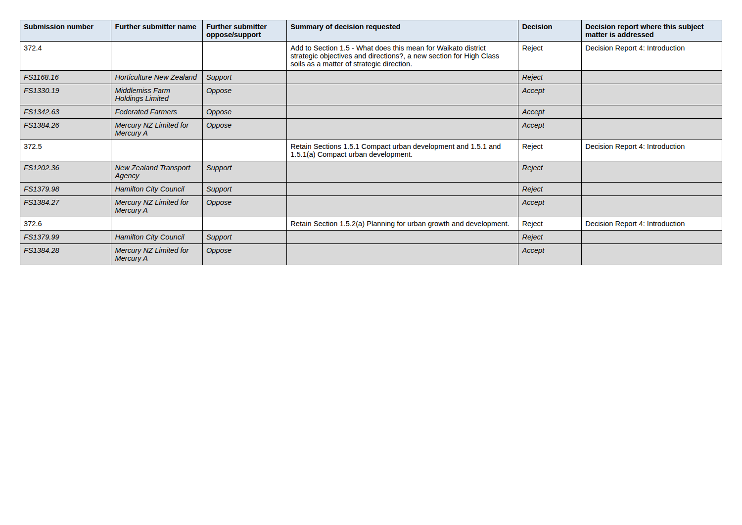| Submission number | Further submitter name | Further submitter oppose/support | Summary of decision requested | Decision | Decision report where this subject matter is addressed |
| --- | --- | --- | --- | --- | --- |
| 372.4 | | | Add to Section 1.5 - What does this mean for Waikato district strategic objectives and directions?, a new section for High Class soils as a matter of strategic direction. | Reject | Decision Report 4: Introduction |
| FS1168.16 | Horticulture New Zealand | Support | | Reject | |
| FS1330.19 | Middlemiss Farm Holdings Limited | Oppose | | Accept | |
| FS1342.63 | Federated Farmers | Oppose | | Accept | |
| FS1384.26 | Mercury NZ Limited for Mercury A | Oppose | | Accept | |
| 372.5 | | | Retain Sections 1.5.1 Compact urban development and 1.5.1 and 1.5.1(a) Compact urban development. | Reject | Decision Report 4: Introduction |
| FS1202.36 | New Zealand Transport Agency | Support | | Reject | |
| FS1379.98 | Hamilton City Council | Support | | Reject | |
| FS1384.27 | Mercury NZ Limited for Mercury A | Oppose | | Accept | |
| 372.6 | | | Retain Section 1.5.2(a) Planning for urban growth and development. | Reject | Decision Report 4: Introduction |
| FS1379.99 | Hamilton City Council | Support | | Reject | |
| FS1384.28 | Mercury NZ Limited for Mercury A | Oppose | | Accept | |